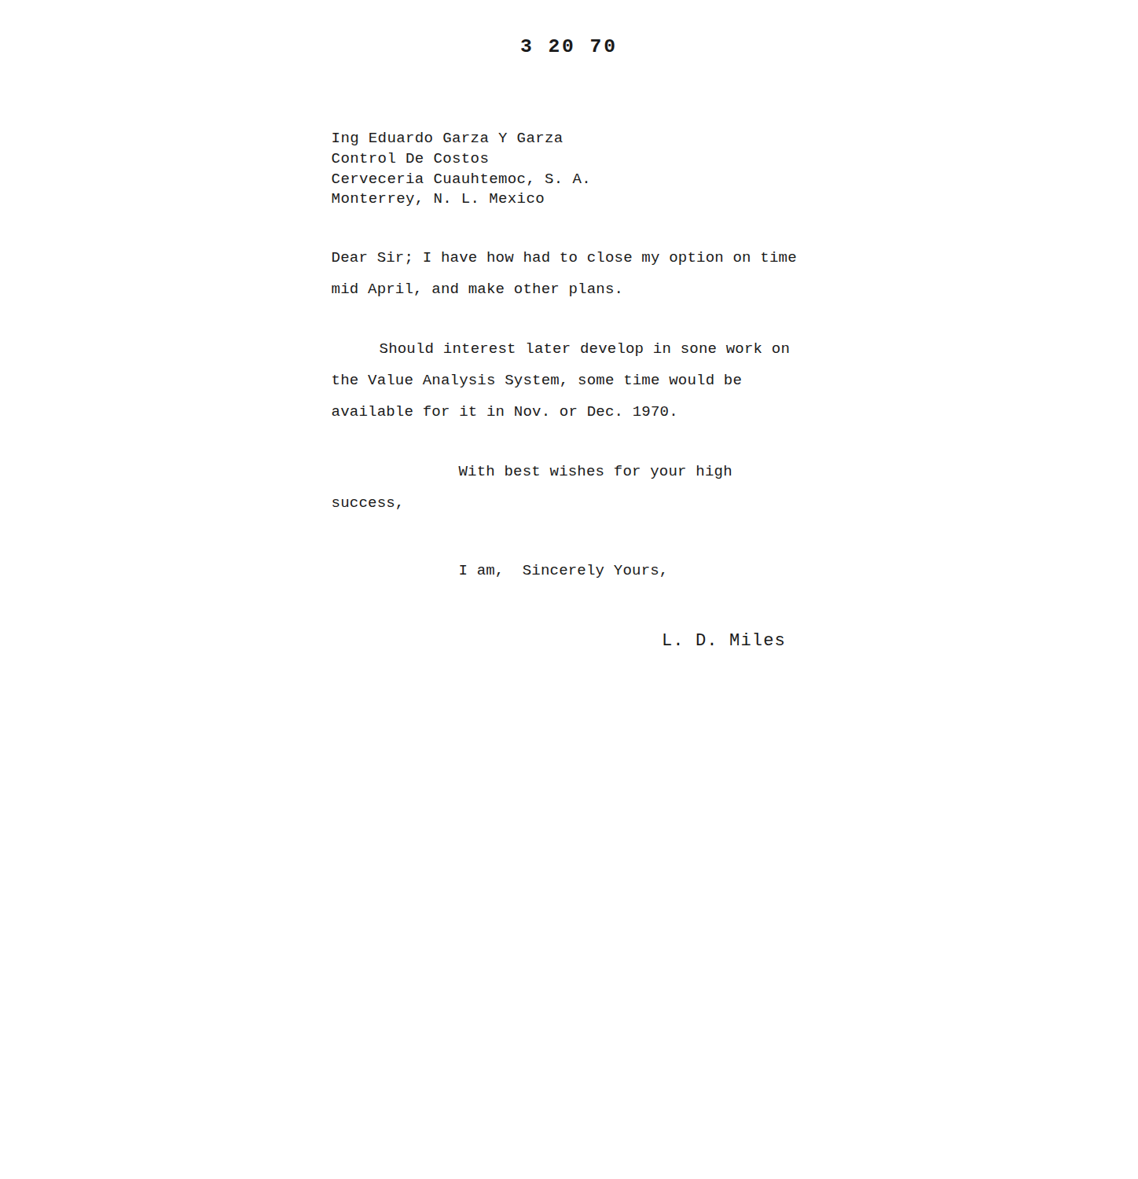3 20 70
Ing Eduardo Garza Y Garza
Control De Costos
Cerveceria Cuauhtemoc, S. A.
Monterrey, N. L. Mexico
Dear Sir; I have how had to close my option on time mid April, and make other plans.
Should interest later develop in sone work on the Value Analysis System, some time would be available for it in Nov. or Dec. 1970.
With best wishes for your high success,
I am, Sincerely Yours,
L. D. Miles